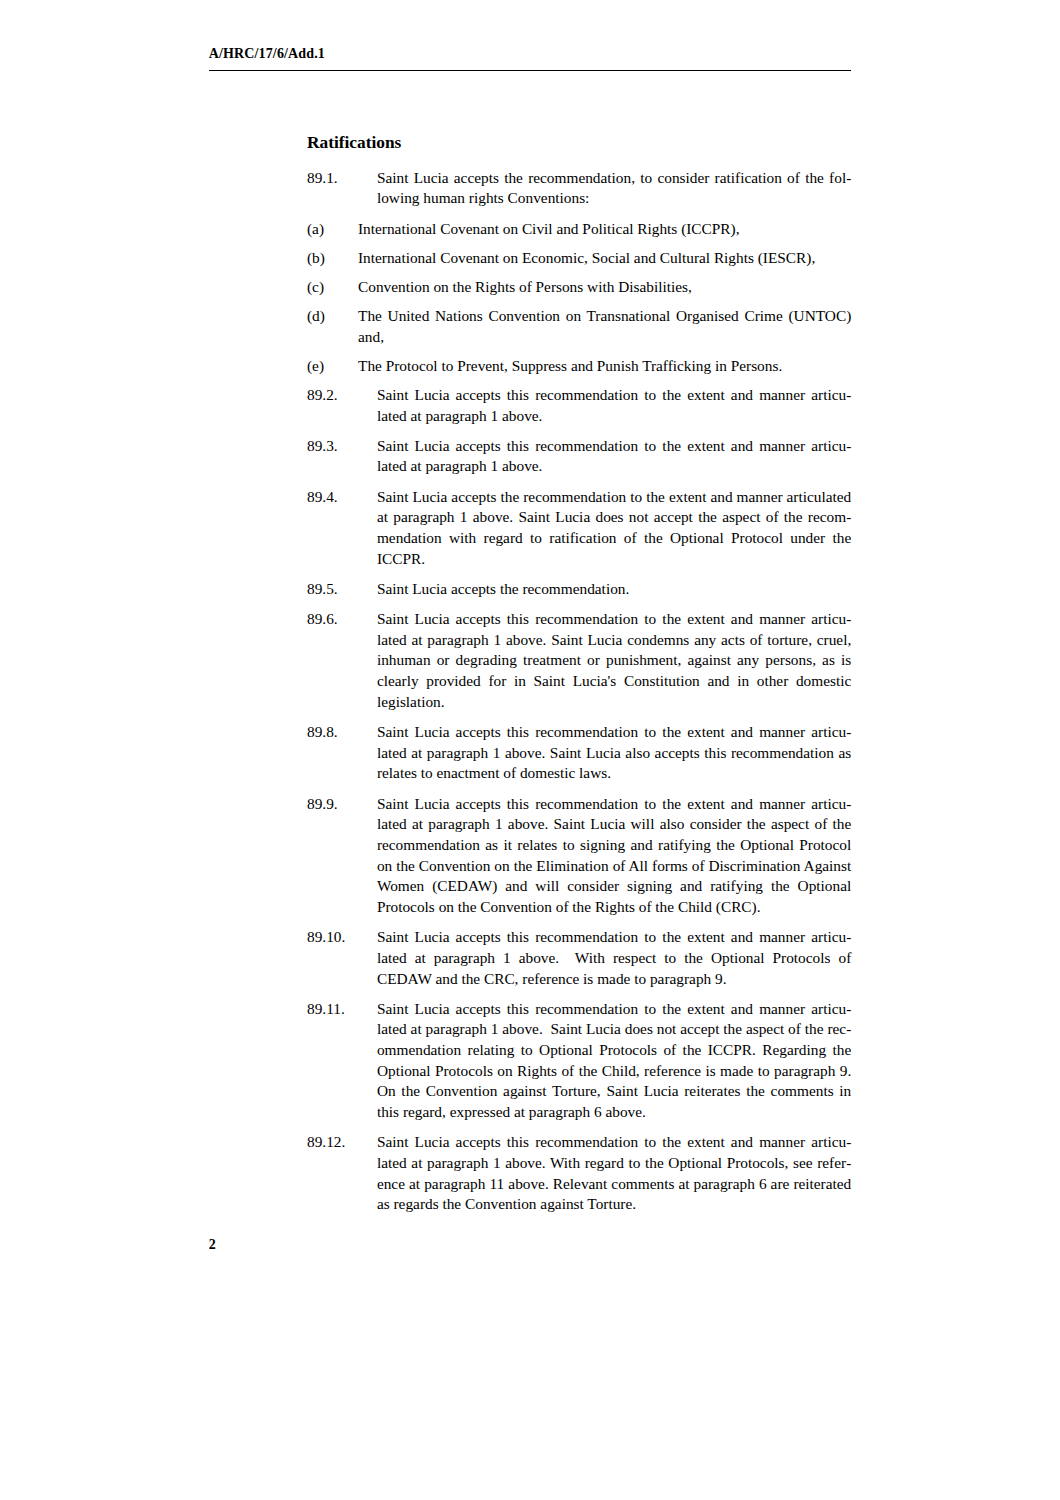A/HRC/17/6/Add.1
Ratifications
89.1.
Saint Lucia accepts the recommendation, to consider ratification of the following human rights Conventions:
(a)
International Covenant on Civil and Political Rights (ICCPR),
(b)
International Covenant on Economic, Social and Cultural Rights (IESCR),
(c)
Convention on the Rights of Persons with Disabilities,
(d)
The United Nations Convention on Transnational Organised Crime (UNTOC) and,
(e)
The Protocol to Prevent, Suppress and Punish Trafficking in Persons.
89.2.
Saint Lucia accepts this recommendation to the extent and manner articulated at paragraph 1 above.
89.3.
Saint Lucia accepts this recommendation to the extent and manner articulated at paragraph 1 above.
89.4.
Saint Lucia accepts the recommendation to the extent and manner articulated at paragraph 1 above. Saint Lucia does not accept the aspect of the recommendation with regard to ratification of the Optional Protocol under the ICCPR.
89.5.
Saint Lucia accepts the recommendation.
89.6.
Saint Lucia accepts this recommendation to the extent and manner articulated at paragraph 1 above. Saint Lucia condemns any acts of torture, cruel, inhuman or degrading treatment or punishment, against any persons, as is clearly provided for in Saint Lucia's Constitution and in other domestic legislation.
89.8.
Saint Lucia accepts this recommendation to the extent and manner articulated at paragraph 1 above. Saint Lucia also accepts this recommendation as relates to enactment of domestic laws.
89.9.
Saint Lucia accepts this recommendation to the extent and manner articulated at paragraph 1 above. Saint Lucia will also consider the aspect of the recommendation as it relates to signing and ratifying the Optional Protocol on the Convention on the Elimination of All forms of Discrimination Against Women (CEDAW) and will consider signing and ratifying the Optional Protocols on the Convention of the Rights of the Child (CRC).
89.10.
Saint Lucia accepts this recommendation to the extent and manner articulated at paragraph 1 above. With respect to the Optional Protocols of CEDAW and the CRC, reference is made to paragraph 9.
89.11.
Saint Lucia accepts this recommendation to the extent and manner articulated at paragraph 1 above. Saint Lucia does not accept the aspect of the recommendation relating to Optional Protocols of the ICCPR. Regarding the Optional Protocols on Rights of the Child, reference is made to paragraph 9. On the Convention against Torture, Saint Lucia reiterates the comments in this regard, expressed at paragraph 6 above.
89.12.
Saint Lucia accepts this recommendation to the extent and manner articulated at paragraph 1 above. With regard to the Optional Protocols, see reference at paragraph 11 above. Relevant comments at paragraph 6 are reiterated as regards the Convention against Torture.
2